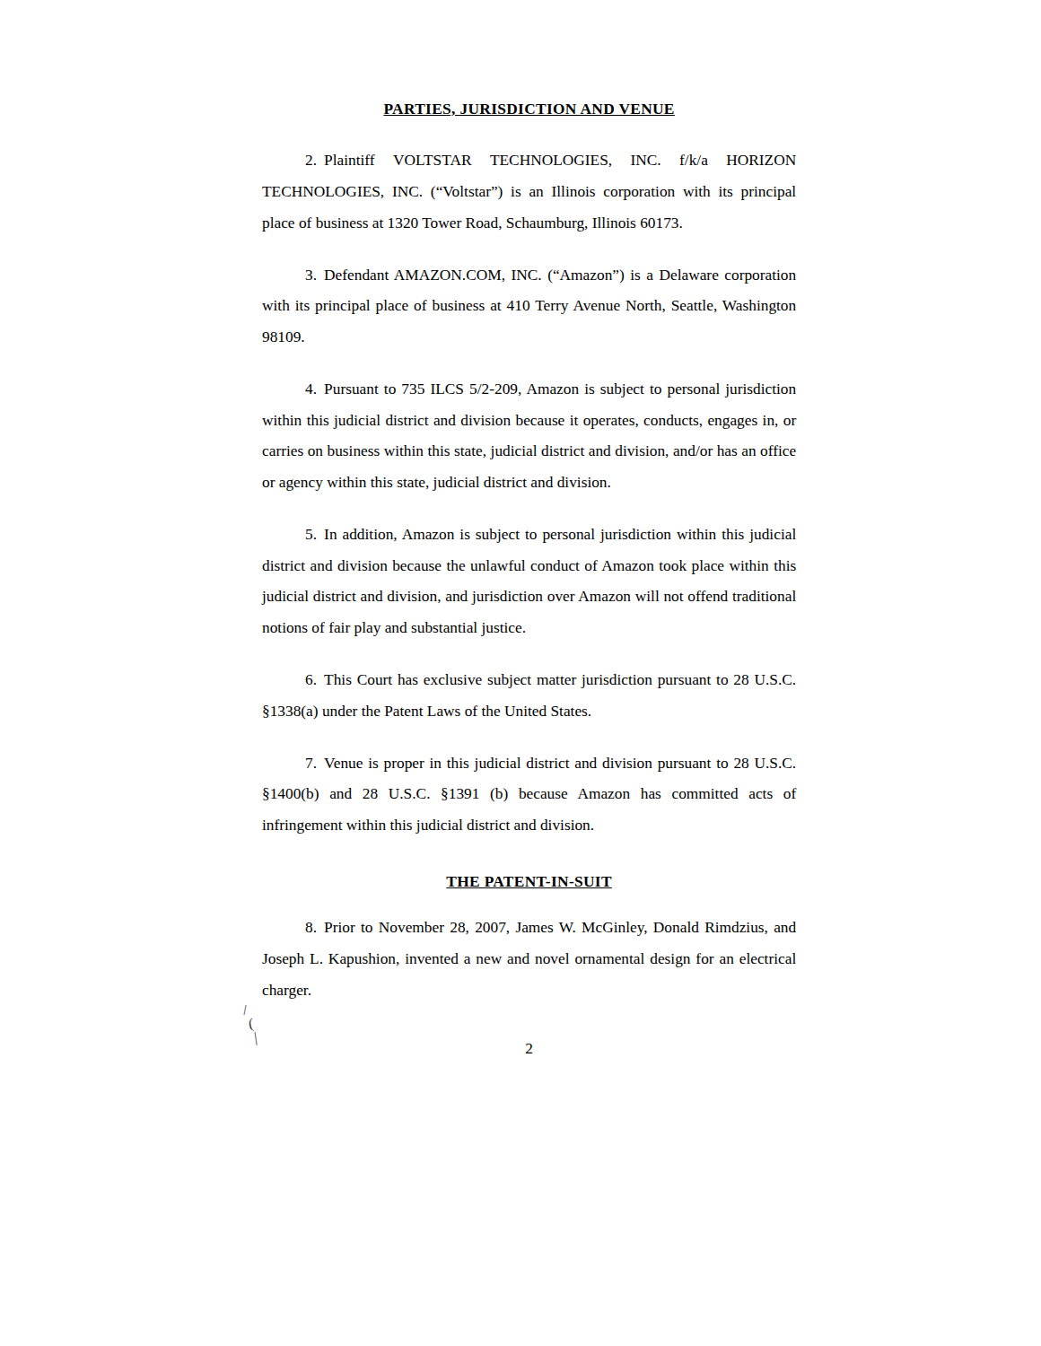PARTIES, JURISDICTION AND VENUE
2. Plaintiff VOLTSTAR TECHNOLOGIES, INC. f/k/a HORIZON TECHNOLOGIES, INC. (“Voltstar”) is an Illinois corporation with its principal place of business at 1320 Tower Road, Schaumburg, Illinois 60173.
3. Defendant AMAZON.COM, INC. (“Amazon”) is a Delaware corporation with its principal place of business at 410 Terry Avenue North, Seattle, Washington 98109.
4. Pursuant to 735 ILCS 5/2-209, Amazon is subject to personal jurisdiction within this judicial district and division because it operates, conducts, engages in, or carries on business within this state, judicial district and division, and/or has an office or agency within this state, judicial district and division.
5. In addition, Amazon is subject to personal jurisdiction within this judicial district and division because the unlawful conduct of Amazon took place within this judicial district and division, and jurisdiction over Amazon will not offend traditional notions of fair play and substantial justice.
6. This Court has exclusive subject matter jurisdiction pursuant to 28 U.S.C. §1338(a) under the Patent Laws of the United States.
7. Venue is proper in this judicial district and division pursuant to 28 U.S.C. §1400(b) and 28 U.S.C. §1391 (b) because Amazon has committed acts of infringement within this judicial district and division.
THE PATENT-IN-SUIT
8. Prior to November 28, 2007, James W. McGinley, Donald Rimdzius, and Joseph L. Kapushion, invented a new and novel ornamental design for an electrical charger.
/ ( |
2